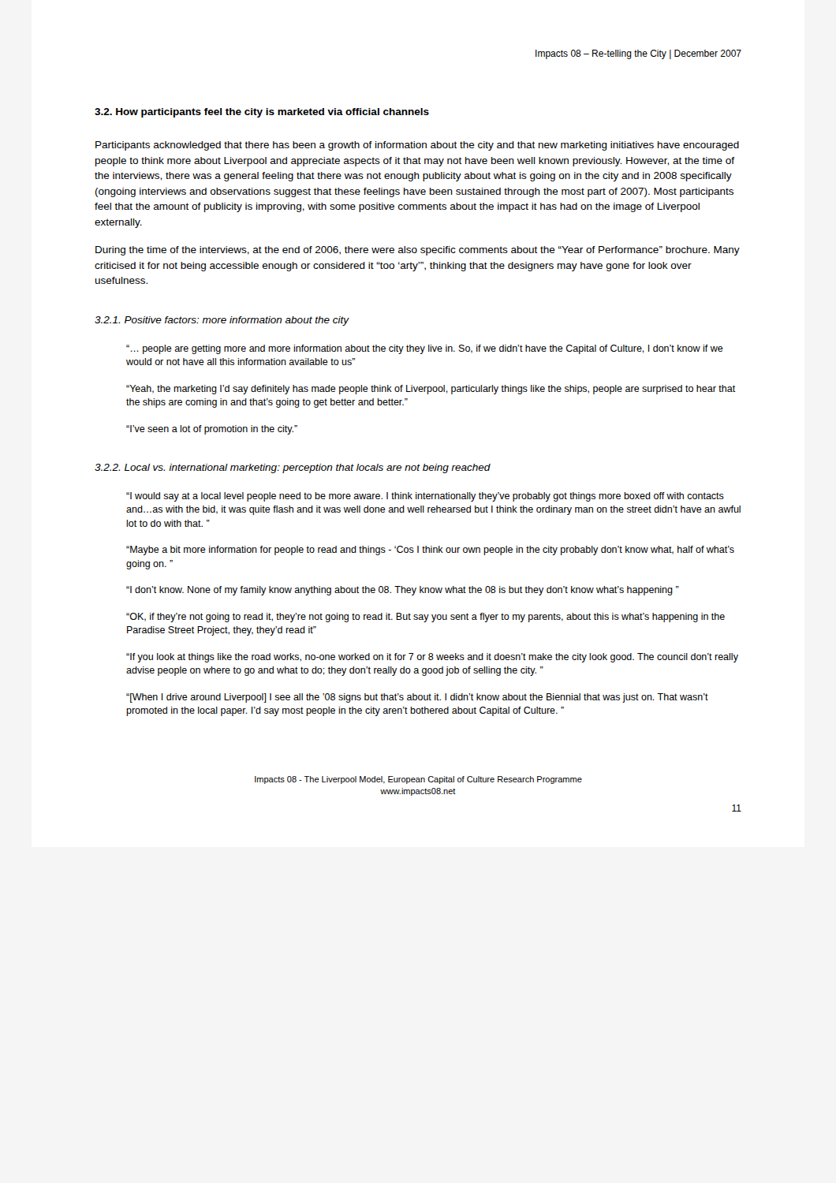Impacts 08 – Re-telling the City | December 2007
3.2. How participants feel the city is marketed via official channels
Participants acknowledged that there has been a growth of information about the city and that new marketing initiatives have encouraged people to think more about Liverpool and appreciate aspects of it that may not have been well known previously. However, at the time of the interviews, there was a general feeling that there was not enough publicity about what is going on in the city and in 2008 specifically (ongoing interviews and observations suggest that these feelings have been sustained through the most part of 2007). Most participants feel that the amount of publicity is improving, with some positive comments about the impact it has had on the image of Liverpool externally.
During the time of the interviews, at the end of 2006, there were also specific comments about the “Year of Performance” brochure. Many criticised it for not being accessible enough or considered it “too ‘arty’”, thinking that the designers may have gone for look over usefulness.
3.2.1. Positive factors: more information about the city
“… people are getting more and more information about the city they live in. So, if we didn’t have the Capital of Culture, I don’t know if we would or not have all this information available to us”
“Yeah, the marketing I’d say definitely has made people think of Liverpool, particularly things like the ships, people are surprised to hear that the ships are coming in and that’s going to get better and better.”
“I’ve seen a lot of promotion in the city.”
3.2.2. Local vs. international marketing: perception that locals are not being reached
“I would say at a local level people need to be more aware. I think internationally they’ve probably got things more boxed off with contacts and…as with the bid, it was quite flash and it was well done and well rehearsed but I think the ordinary man on the street didn’t have an awful lot to do with that. ”
“Maybe a bit more information for people to read and things - ‘Cos I think our own people in the city probably don’t know what, half of what’s going on. ”
“I don’t know. None of my family know anything about the 08. They know what the 08 is but they don’t know what’s happening ”
“OK, if they’re not going to read it, they’re not going to read it. But say you sent a flyer to my parents, about this is what’s happening in the Paradise Street Project, they, they’d read it”
“If you look at things like the road works, no-one worked on it for 7 or 8 weeks and it doesn’t make the city look good. The council don’t really advise people on where to go and what to do; they don’t really do a good job of selling the city. ”
“[When I drive around Liverpool] I see all the ’08 signs but that’s about it. I didn’t know about the Biennial that was just on. That wasn’t promoted in the local paper. I’d say most people in the city aren’t bothered about Capital of Culture. ”
Impacts 08 - The Liverpool Model, European Capital of Culture Research Programme
www.impacts08.net
11